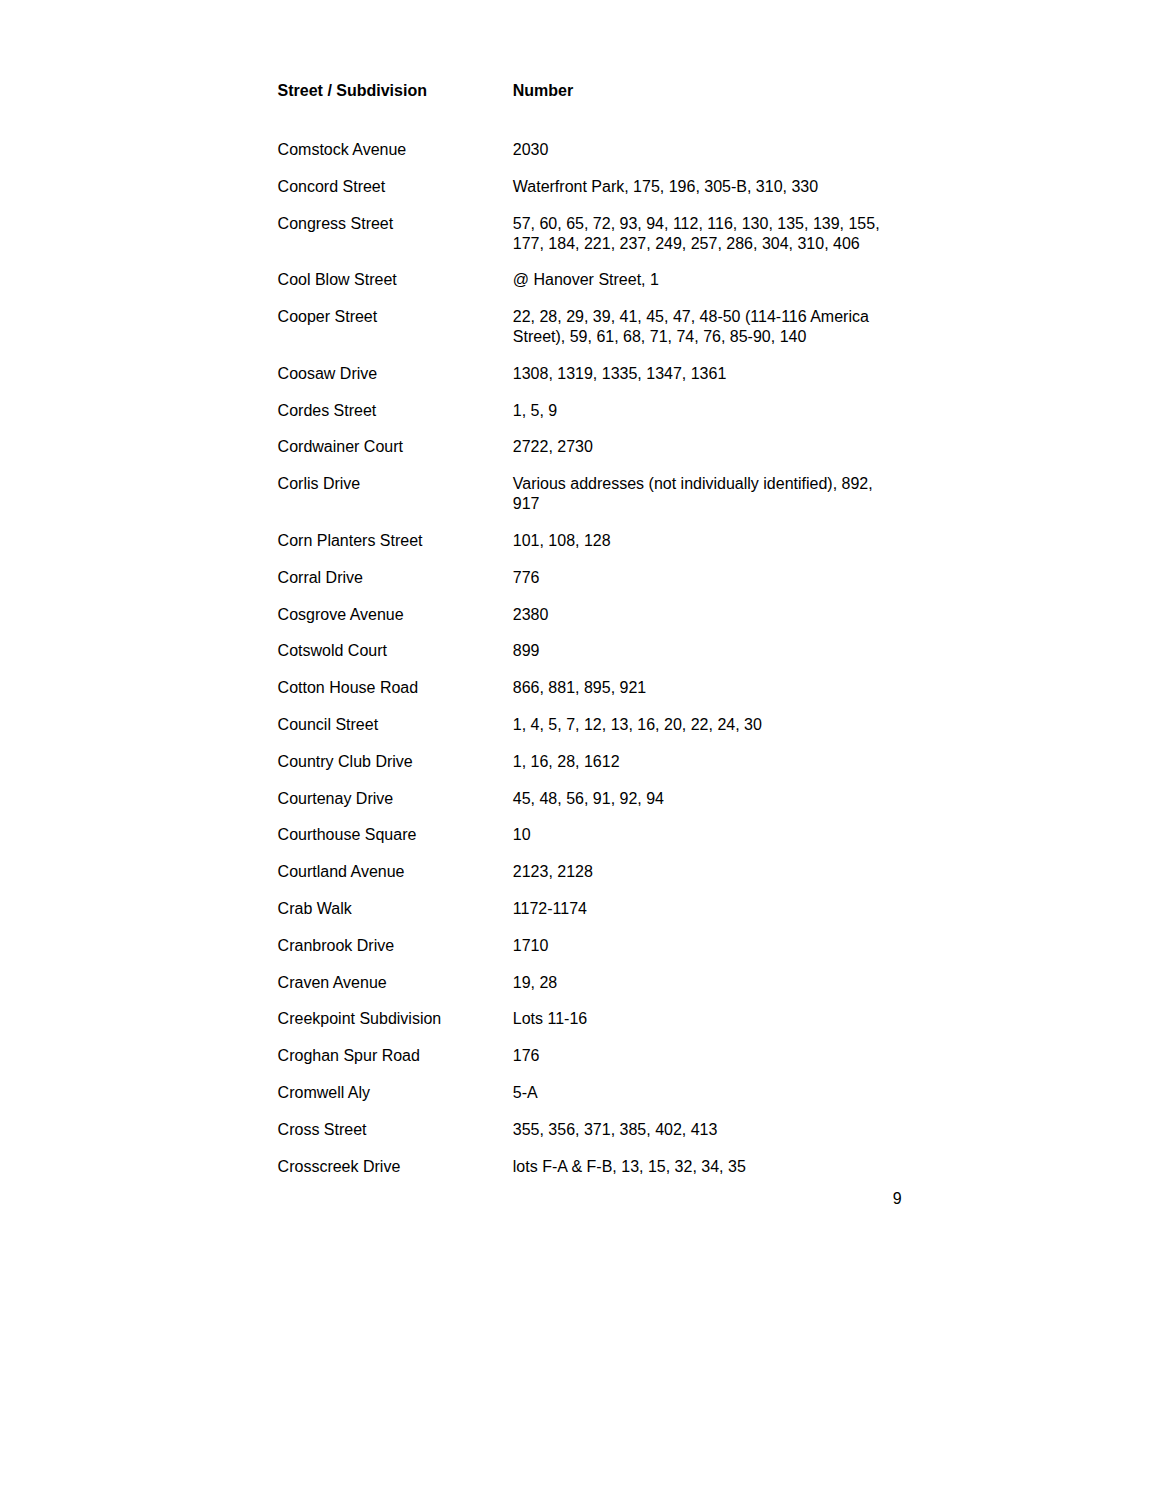| Street / Subdivision | Number |
| --- | --- |
| Comstock Avenue | 2030 |
| Concord Street | Waterfront Park, 175, 196, 305-B, 310, 330 |
| Congress Street | 57, 60, 65, 72, 93, 94, 112, 116, 130, 135, 139, 155, 177, 184, 221, 237, 249, 257, 286, 304, 310, 406 |
| Cool Blow Street | @ Hanover Street, 1 |
| Cooper Street | 22, 28, 29, 39, 41, 45, 47, 48-50 (114-116 America Street), 59, 61, 68, 71, 74, 76, 85-90, 140 |
| Coosaw Drive | 1308, 1319, 1335, 1347, 1361 |
| Cordes Street | 1, 5, 9 |
| Cordwainer Court | 2722, 2730 |
| Corlis Drive | Various addresses (not individually identified), 892, 917 |
| Corn Planters Street | 101, 108, 128 |
| Corral Drive | 776 |
| Cosgrove Avenue | 2380 |
| Cotswold Court | 899 |
| Cotton House Road | 866, 881, 895, 921 |
| Council Street | 1, 4, 5, 7, 12, 13, 16, 20, 22, 24, 30 |
| Country Club Drive | 1, 16, 28, 1612 |
| Courtenay Drive | 45, 48, 56, 91, 92, 94 |
| Courthouse Square | 10 |
| Courtland Avenue | 2123, 2128 |
| Crab Walk | 1172-1174 |
| Cranbrook Drive | 1710 |
| Craven Avenue | 19, 28 |
| Creekpoint Subdivision | Lots 11-16 |
| Croghan Spur Road | 176 |
| Cromwell Aly | 5-A |
| Cross Street | 355, 356, 371, 385, 402, 413 |
| Crosscreek Drive | lots F-A & F-B, 13, 15, 32, 34, 35 |
9